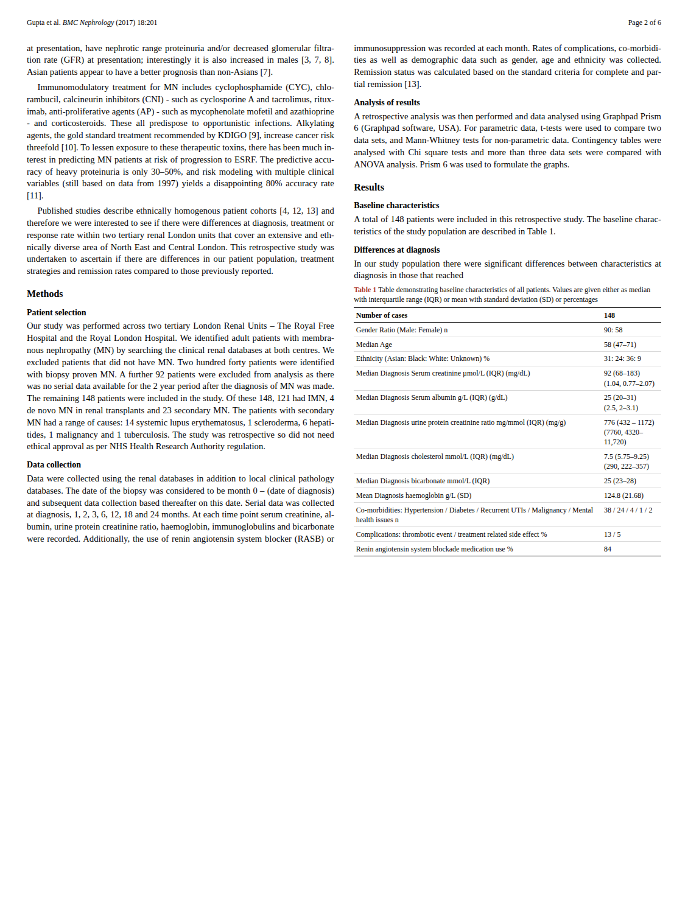Gupta et al. BMC Nephrology (2017) 18:201
Page 2 of 6
at presentation, have nephrotic range proteinuria and/or decreased glomerular filtration rate (GFR) at presentation; interestingly it is also increased in males [3, 7, 8]. Asian patients appear to have a better prognosis than non-Asians [7].
Immunomodulatory treatment for MN includes cyclophosphamide (CYC), chlorambucil, calcineurin inhibitors (CNI) - such as cyclosporine A and tacrolimus, rituximab, anti-proliferative agents (AP) - such as mycophenolate mofetil and azathioprine - and corticosteroids. These all predispose to opportunistic infections. Alkylating agents, the gold standard treatment recommended by KDIGO [9], increase cancer risk threefold [10]. To lessen exposure to these therapeutic toxins, there has been much interest in predicting MN patients at risk of progression to ESRF. The predictive accuracy of heavy proteinuria is only 30–50%, and risk modeling with multiple clinical variables (still based on data from 1997) yields a disappointing 80% accuracy rate [11].
Published studies describe ethnically homogenous patient cohorts [4, 12, 13] and therefore we were interested to see if there were differences at diagnosis, treatment or response rate within two tertiary renal London units that cover an extensive and ethnically diverse area of North East and Central London. This retrospective study was undertaken to ascertain if there are differences in our patient population, treatment strategies and remission rates compared to those previously reported.
Methods
Patient selection
Our study was performed across two tertiary London Renal Units – The Royal Free Hospital and the Royal London Hospital. We identified adult patients with membranous nephropathy (MN) by searching the clinical renal databases at both centres. We excluded patients that did not have MN. Two hundred forty patients were identified with biopsy proven MN. A further 92 patients were excluded from analysis as there was no serial data available for the 2 year period after the diagnosis of MN was made. The remaining 148 patients were included in the study. Of these 148, 121 had IMN, 4 de novo MN in renal transplants and 23 secondary MN. The patients with secondary MN had a range of causes: 14 systemic lupus erythematosus, 1 scleroderma, 6 hepatitides, 1 malignancy and 1 tuberculosis. The study was retrospective so did not need ethical approval as per NHS Health Research Authority regulation.
Data collection
Data were collected using the renal databases in addition to local clinical pathology databases. The date of the biopsy was considered to be month 0 – (date of diagnosis) and subsequent data collection based thereafter on this date. Serial data was collected at diagnosis, 1, 2, 3, 6, 12, 18 and 24 months. At each time point serum creatinine, albumin, urine protein creatinine ratio, haemoglobin, immunoglobulins and bicarbonate were recorded. Additionally, the use of renin angiotensin system blocker (RASB) or immunosuppression was recorded at each month. Rates of complications, co-morbidities as well as demographic data such as gender, age and ethnicity was collected. Remission status was calculated based on the standard criteria for complete and partial remission [13].
Analysis of results
A retrospective analysis was then performed and data analysed using Graphpad Prism 6 (Graphpad software, USA). For parametric data, t-tests were used to compare two data sets, and Mann-Whitney tests for non-parametric data. Contingency tables were analysed with Chi square tests and more than three data sets were compared with ANOVA analysis. Prism 6 was used to formulate the graphs.
Results
Baseline characteristics
A total of 148 patients were included in this retrospective study. The baseline characteristics of the study population are described in Table 1.
Differences at diagnosis
In our study population there were significant differences between characteristics at diagnosis in those that reached
Table 1 Table demonstrating baseline characteristics of all patients. Values are given either as median with interquartile range (IQR) or mean with standard deviation (SD) or percentages
| Number of cases | 148 |
| --- | --- |
| Gender Ratio (Male: Female) n | 90: 58 |
| Median Age | 58 (47–71) |
| Ethnicity (Asian: Black: White: Unknown) % | 31: 24: 36: 9 |
| Median Diagnosis Serum creatinine µmol/L (IQR) (mg/dL) | 92 (68–183) (1.04, 0.77–2.07) |
| Median Diagnosis Serum albumin g/L (IQR) (g/dL) | 25 (20–31) (2.5, 2–3.1) |
| Median Diagnosis urine protein creatinine ratio mg/mmol (IQR) (mg/g) | 776 (432 – 1172) (7760, 4320–11,720) |
| Median Diagnosis cholesterol mmol/L (IQR) (mg/dL) | 7.5 (5.75–9.25) (290, 222–357) |
| Median Diagnosis bicarbonate mmol/L (IQR) | 25 (23–28) |
| Mean Diagnosis haemoglobin g/L (SD) | 124.8 (21.68) |
| Co-morbidities: Hypertension / Diabetes / Recurrent UTIs / Malignancy / Mental health issues n | 38 / 24 / 4 / 1 / 2 |
| Complications: thrombotic event / treatment related side effect % | 13 / 5 |
| Renin angiotensin system blockade medication use % | 84 |